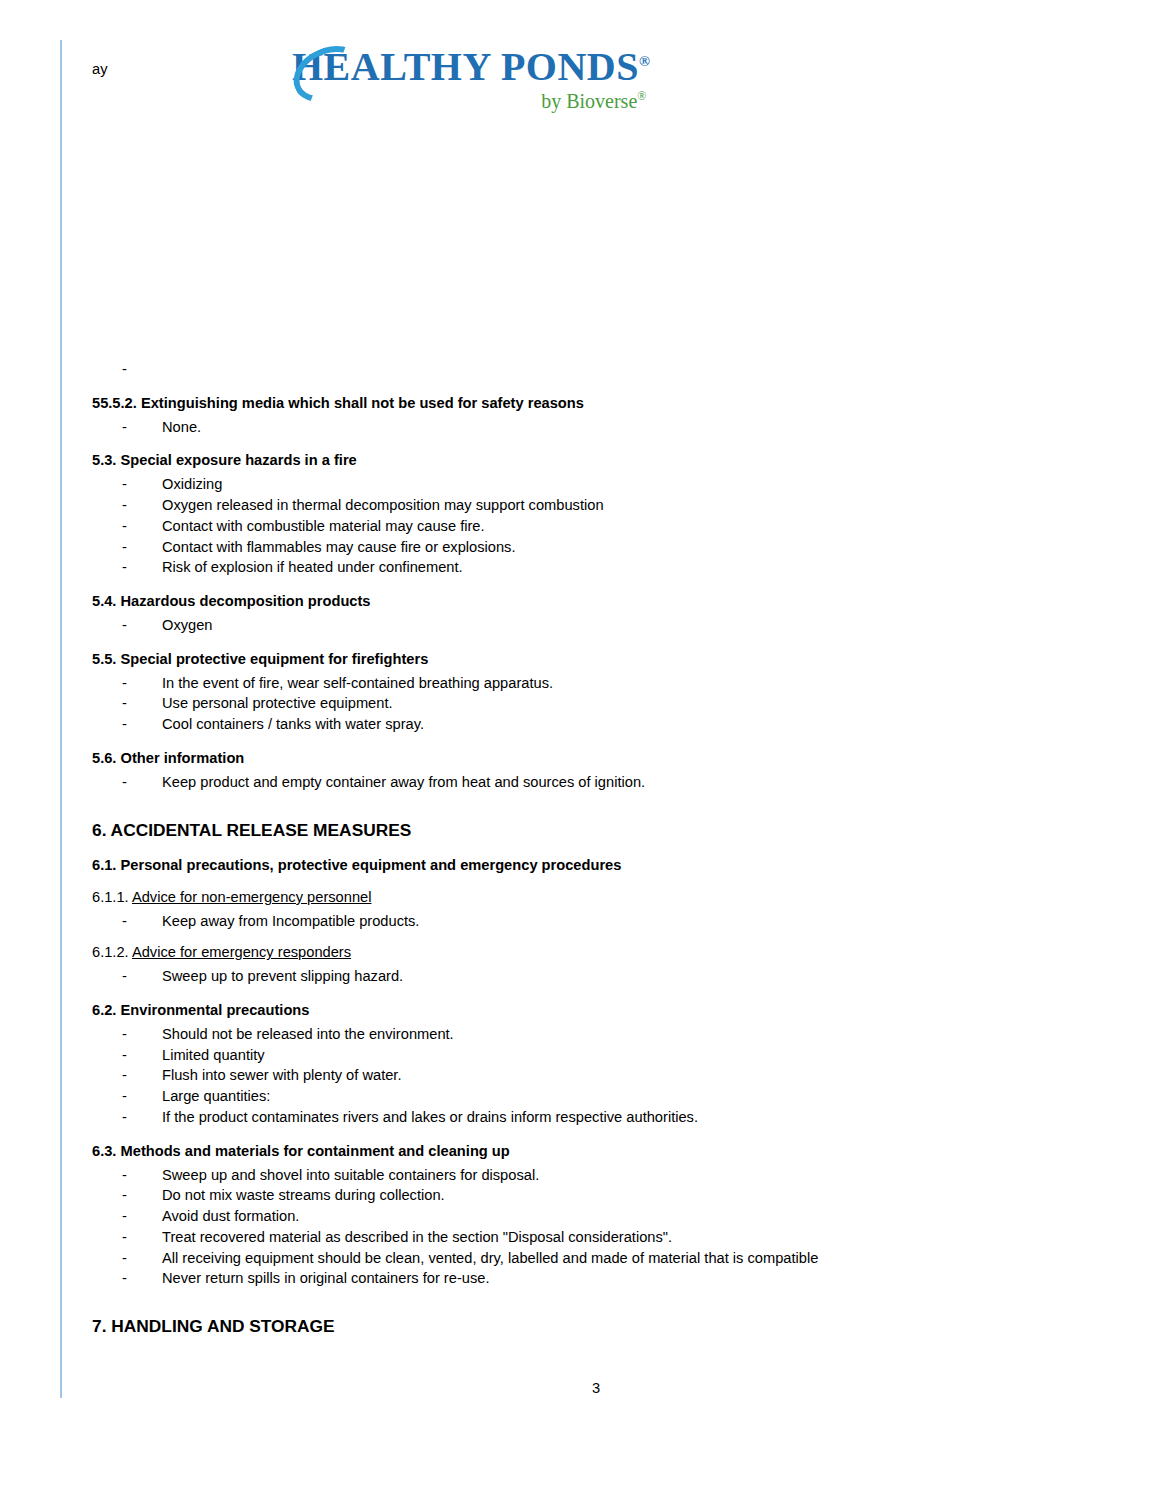ay
HEALTHY PONDS®
by Bioverse®
55.5.2. Extinguishing media which shall not be used for safety reasons
None.
5.3. Special exposure hazards in a fire
Oxidizing
Oxygen released in thermal decomposition may support combustion
Contact with combustible material may cause fire.
Contact with flammables may cause fire or explosions.
Risk of explosion if heated under confinement.
5.4. Hazardous decomposition products
Oxygen
5.5. Special protective equipment for firefighters
In the event of fire, wear self-contained breathing apparatus.
Use personal protective equipment.
Cool containers / tanks with water spray.
5.6. Other information
Keep product and empty container away from heat and sources of ignition.
6. ACCIDENTAL RELEASE MEASURES
6.1. Personal precautions, protective equipment and emergency procedures
6.1.1. Advice for non-emergency personnel
Keep away from Incompatible products.
6.1.2. Advice for emergency responders
Sweep up to prevent slipping hazard.
6.2. Environmental precautions
Should not be released into the environment.
Limited quantity
Flush into sewer with plenty of water.
Large quantities:
If the product contaminates rivers and lakes or drains inform respective authorities.
6.3. Methods and materials for containment and cleaning up
Sweep up and shovel into suitable containers for disposal.
Do not mix waste streams during collection.
Avoid dust formation.
Treat recovered material as described in the section "Disposal considerations".
All receiving equipment should be clean, vented, dry, labelled and made of material that is compatible
Never return spills in original containers for re-use.
7. HANDLING AND STORAGE
3